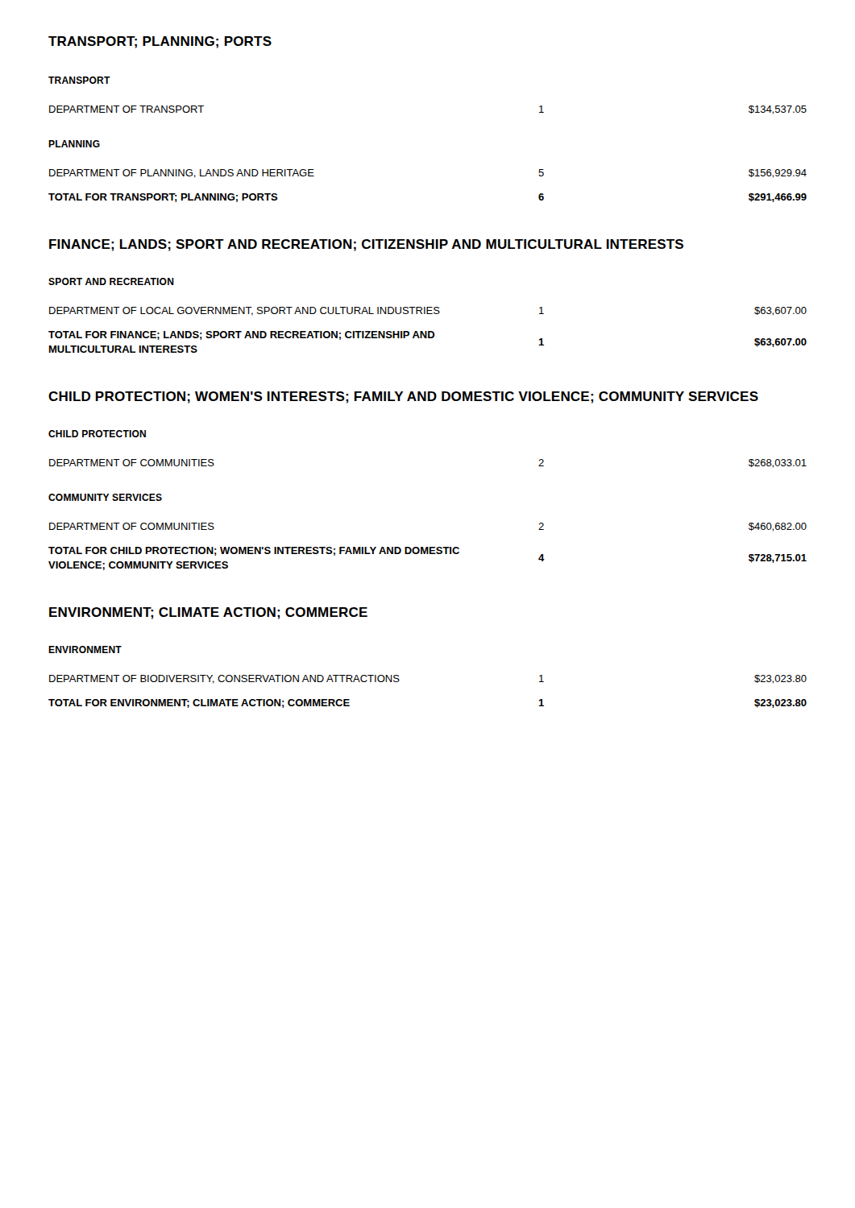TRANSPORT; PLANNING; PORTS
TRANSPORT
| DEPARTMENT OF TRANSPORT | 1 | $134,537.05 |
PLANNING
| DEPARTMENT OF PLANNING, LANDS AND HERITAGE | 5 | $156,929.94 |
| TOTAL FOR TRANSPORT; PLANNING; PORTS | 6 | $291,466.99 |
FINANCE; LANDS; SPORT AND RECREATION; CITIZENSHIP AND MULTICULTURAL INTERESTS
SPORT AND RECREATION
| DEPARTMENT OF LOCAL GOVERNMENT, SPORT AND CULTURAL INDUSTRIES | 1 | $63,607.00 |
| TOTAL FOR FINANCE; LANDS; SPORT AND RECREATION; CITIZENSHIP AND MULTICULTURAL INTERESTS | 1 | $63,607.00 |
CHILD PROTECTION; WOMEN'S INTERESTS; FAMILY AND DOMESTIC VIOLENCE; COMMUNITY SERVICES
CHILD PROTECTION
| DEPARTMENT OF COMMUNITIES | 2 | $268,033.01 |
COMMUNITY SERVICES
| DEPARTMENT OF COMMUNITIES | 2 | $460,682.00 |
| TOTAL FOR CHILD PROTECTION; WOMEN'S INTERESTS; FAMILY AND DOMESTIC VIOLENCE; COMMUNITY SERVICES | 4 | $728,715.01 |
ENVIRONMENT; CLIMATE ACTION; COMMERCE
ENVIRONMENT
| DEPARTMENT OF BIODIVERSITY, CONSERVATION AND ATTRACTIONS | 1 | $23,023.80 |
| TOTAL FOR ENVIRONMENT; CLIMATE ACTION; COMMERCE | 1 | $23,023.80 |